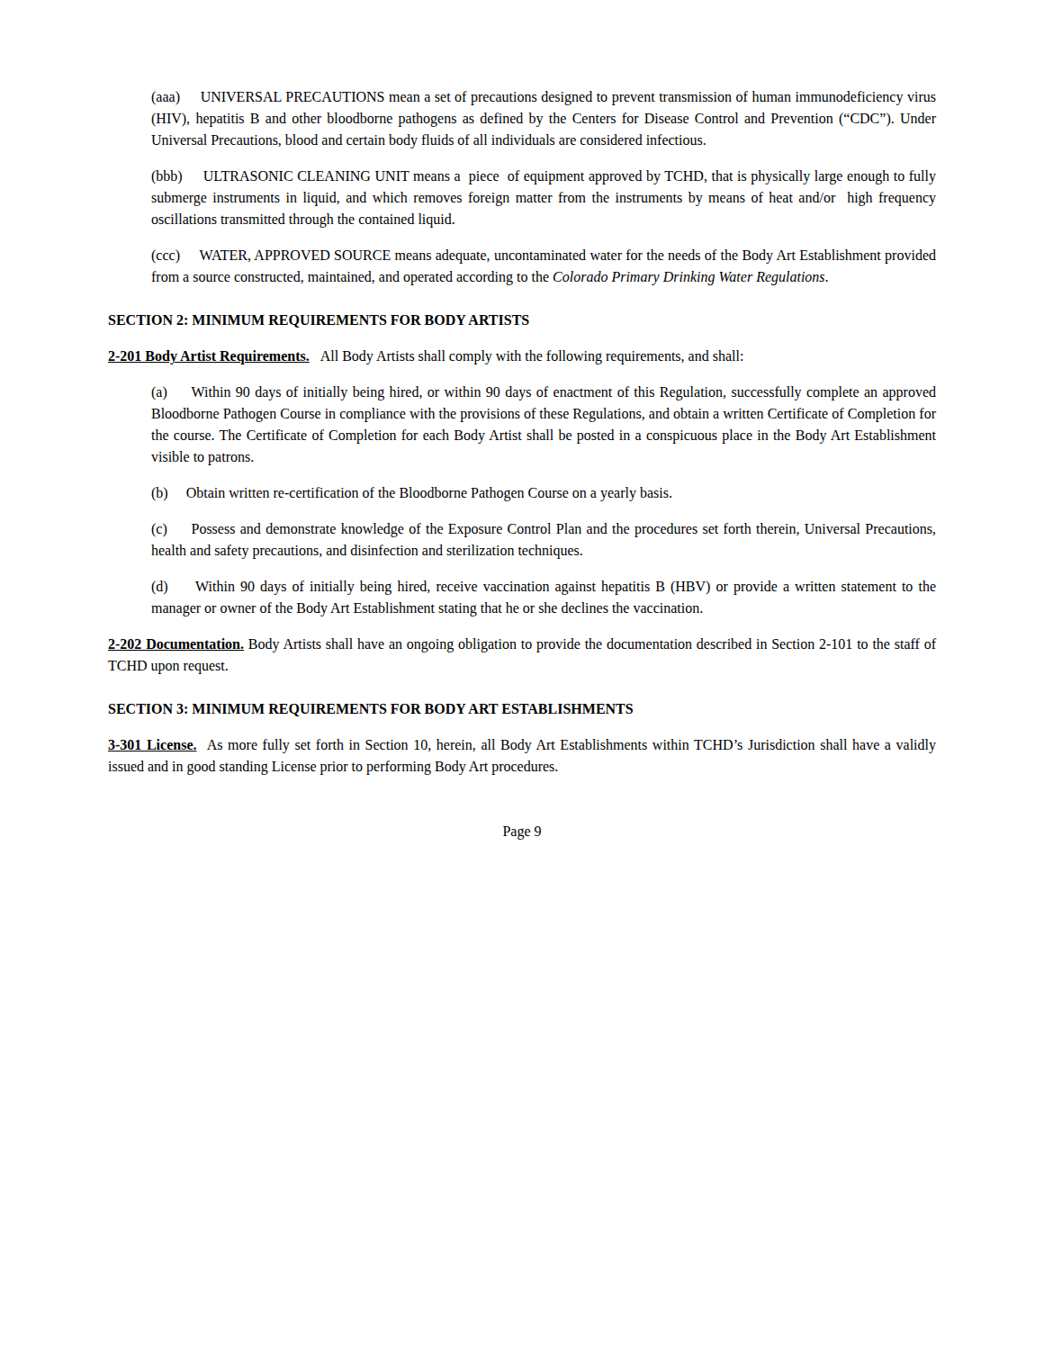(aaa) UNIVERSAL PRECAUTIONS mean a set of precautions designed to prevent transmission of human immunodeficiency virus (HIV), hepatitis B and other bloodborne pathogens as defined by the Centers for Disease Control and Prevention (“CDC”). Under Universal Precautions, blood and certain body fluids of all individuals are considered infectious.
(bbb) ULTRASONIC CLEANING UNIT means a piece of equipment approved by TCHD, that is physically large enough to fully submerge instruments in liquid, and which removes foreign matter from the instruments by means of heat and/or high frequency oscillations transmitted through the contained liquid.
(ccc) WATER, APPROVED SOURCE means adequate, uncontaminated water for the needs of the Body Art Establishment provided from a source constructed, maintained, and operated according to the Colorado Primary Drinking Water Regulations.
SECTION 2: MINIMUM REQUIREMENTS FOR BODY ARTISTS
2-201 Body Artist Requirements. All Body Artists shall comply with the following requirements, and shall:
(a) Within 90 days of initially being hired, or within 90 days of enactment of this Regulation, successfully complete an approved Bloodborne Pathogen Course in compliance with the provisions of these Regulations, and obtain a written Certificate of Completion for the course. The Certificate of Completion for each Body Artist shall be posted in a conspicuous place in the Body Art Establishment visible to patrons.
(b) Obtain written re-certification of the Bloodborne Pathogen Course on a yearly basis.
(c) Possess and demonstrate knowledge of the Exposure Control Plan and the procedures set forth therein, Universal Precautions, health and safety precautions, and disinfection and sterilization techniques.
(d) Within 90 days of initially being hired, receive vaccination against hepatitis B (HBV) or provide a written statement to the manager or owner of the Body Art Establishment stating that he or she declines the vaccination.
2-202 Documentation. Body Artists shall have an ongoing obligation to provide the documentation described in Section 2-101 to the staff of TCHD upon request.
SECTION 3: MINIMUM REQUIREMENTS FOR BODY ART ESTABLISHMENTS
3-301 License. As more fully set forth in Section 10, herein, all Body Art Establishments within TCHD’s Jurisdiction shall have a validly issued and in good standing License prior to performing Body Art procedures.
Page 9